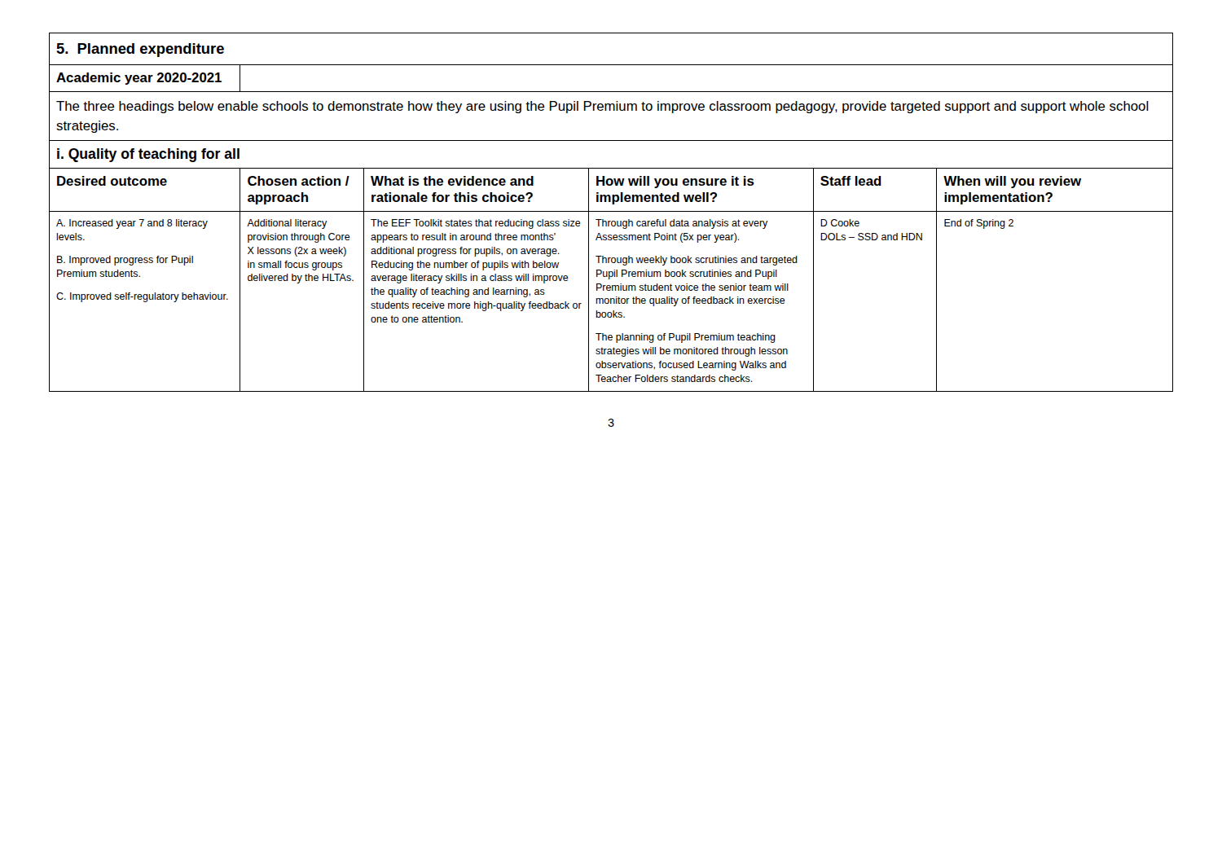| 5. Planned expenditure |
| Academic year 2020-2021 | |
| The three headings below enable schools to demonstrate how they are using the Pupil Premium to improve classroom pedagogy, provide targeted support and support whole school strategies. |
| i. Quality of teaching for all |
| Desired outcome | Chosen action / approach | What is the evidence and rationale for this choice? | How will you ensure it is implemented well? | Staff lead | When will you review implementation? |
| A. Increased year 7 and 8 literacy levels. B. Improved progress for Pupil Premium students. C. Improved self-regulatory behaviour. | Additional literacy provision through Core X lessons (2x a week) in small focus groups delivered by the HLTAs. | The EEF Toolkit states that reducing class size appears to result in around three months' additional progress for pupils, on average. Reducing the number of pupils with below average literacy skills in a class will improve the quality of teaching and learning, as students receive more high-quality feedback or one to one attention. | Through careful data analysis at every Assessment Point (5x per year). Through weekly book scrutinies and targeted Pupil Premium book scrutinies and Pupil Premium student voice the senior team will monitor the quality of feedback in exercise books. The planning of Pupil Premium teaching strategies will be monitored through lesson observations, focused Learning Walks and Teacher Folders standards checks. | D Cooke DOLs – SSD and HDN | End of Spring 2 |
3